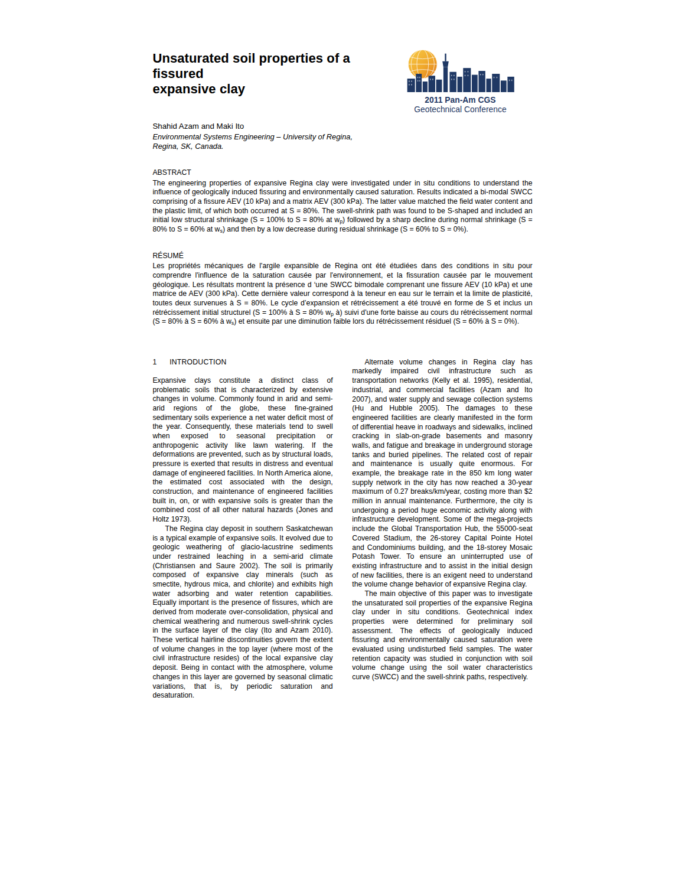Unsaturated soil properties of a fissured
expansive clay
Shahid Azam and Maki Ito
Environmental Systems Engineering – University of Regina, Regina, SK, Canada.
2011 Pan-Am CGS Geotechnical Conference
ABSTRACT
The engineering properties of expansive Regina clay were investigated under in situ conditions to understand the influence of geologically induced fissuring and environmentally caused saturation. Results indicated a bi-modal SWCC comprising of a fissure AEV (10 kPa) and a matrix AEV (300 kPa). The latter value matched the field water content and the plastic limit, of which both occurred at S = 80%. The swell-shrink path was found to be S-shaped and included an initial low structural shrinkage (S = 100% to S = 80% at wp) followed by a sharp decline during normal shrinkage (S = 80% to S = 60% at ws) and then by a low decrease during residual shrinkage (S = 60% to S = 0%).
RÉSUMÉ
Les propriétés mécaniques de l'argile expansible de Regina ont été étudiées dans des conditions in situ pour comprendre l'influence de la saturation causée par l'environnement, et la fissuration causée par le mouvement géologique. Les résultats montrent la présence d ‘une SWCC bimodale comprenant une fissure AEV (10 kPa) et une matrice de AEV (300 kPa). Cette dernière valeur correspond à la teneur en eau sur le terrain et la limite de plasticité, toutes deux survenues à S = 80%. Le cycle d’expansion et rétrécissement a été trouvé en forme de S et inclus un rétrécissement initial structurel (S = 100% à S = 80% wp à) suivi d'une forte baisse au cours du rétrécissement normal (S = 80% à S = 60% à ws) et ensuite par une diminution faible lors du rétrécissement résiduel (S = 60% à S = 0%).
1 INTRODUCTION
Expansive clays constitute a distinct class of problematic soils that is characterized by extensive changes in volume. Commonly found in arid and semi-arid regions of the globe, these fine-grained sedimentary soils experience a net water deficit most of the year. Consequently, these materials tend to swell when exposed to seasonal precipitation or anthropogenic activity like lawn watering. If the deformations are prevented, such as by structural loads, pressure is exerted that results in distress and eventual damage of engineered facilities. In North America alone, the estimated cost associated with the design, construction, and maintenance of engineered facilities built in, on, or with expansive soils is greater than the combined cost of all other natural hazards (Jones and Holtz 1973).
The Regina clay deposit in southern Saskatchewan is a typical example of expansive soils. It evolved due to geologic weathering of glacio-lacustrine sediments under restrained leaching in a semi-arid climate (Christiansen and Saure 2002). The soil is primarily composed of expansive clay minerals (such as smectite, hydrous mica, and chlorite) and exhibits high water adsorbing and water retention capabilities. Equally important is the presence of fissures, which are derived from moderate over-consolidation, physical and chemical weathering and numerous swell-shrink cycles in the surface layer of the clay (Ito and Azam 2010). These vertical hairline discontinuities govern the extent of volume changes in the top layer (where most of the civil infrastructure resides) of the local expansive clay deposit. Being in contact with the atmosphere, volume changes in this layer are governed by seasonal climatic variations, that is, by periodic saturation and desaturation.
Alternate volume changes in Regina clay has markedly impaired civil infrastructure such as transportation networks (Kelly et al. 1995), residential, industrial, and commercial facilities (Azam and Ito 2007), and water supply and sewage collection systems (Hu and Hubble 2005). The damages to these engineered facilities are clearly manifested in the form of differential heave in roadways and sidewalks, inclined cracking in slab-on-grade basements and masonry walls, and fatigue and breakage in underground storage tanks and buried pipelines. The related cost of repair and maintenance is usually quite enormous. For example, the breakage rate in the 850 km long water supply network in the city has now reached a 30-year maximum of 0.27 breaks/km/year, costing more than $2 million in annual maintenance. Furthermore, the city is undergoing a period huge economic activity along with infrastructure development. Some of the mega-projects include the Global Transportation Hub, the 55000-seat Covered Stadium, the 26-storey Capital Pointe Hotel and Condominiums building, and the 18-storey Mosaic Potash Tower. To ensure an uninterrupted use of existing infrastructure and to assist in the initial design of new facilities, there is an exigent need to understand the volume change behavior of expansive Regina clay.
The main objective of this paper was to investigate the unsaturated soil properties of the expansive Regina clay under in situ conditions. Geotechnical index properties were determined for preliminary soil assessment. The effects of geologically induced fissuring and environmentally caused saturation were evaluated using undisturbed field samples. The water retention capacity was studied in conjunction with soil volume change using the soil water characteristics curve (SWCC) and the swell-shrink paths, respectively.